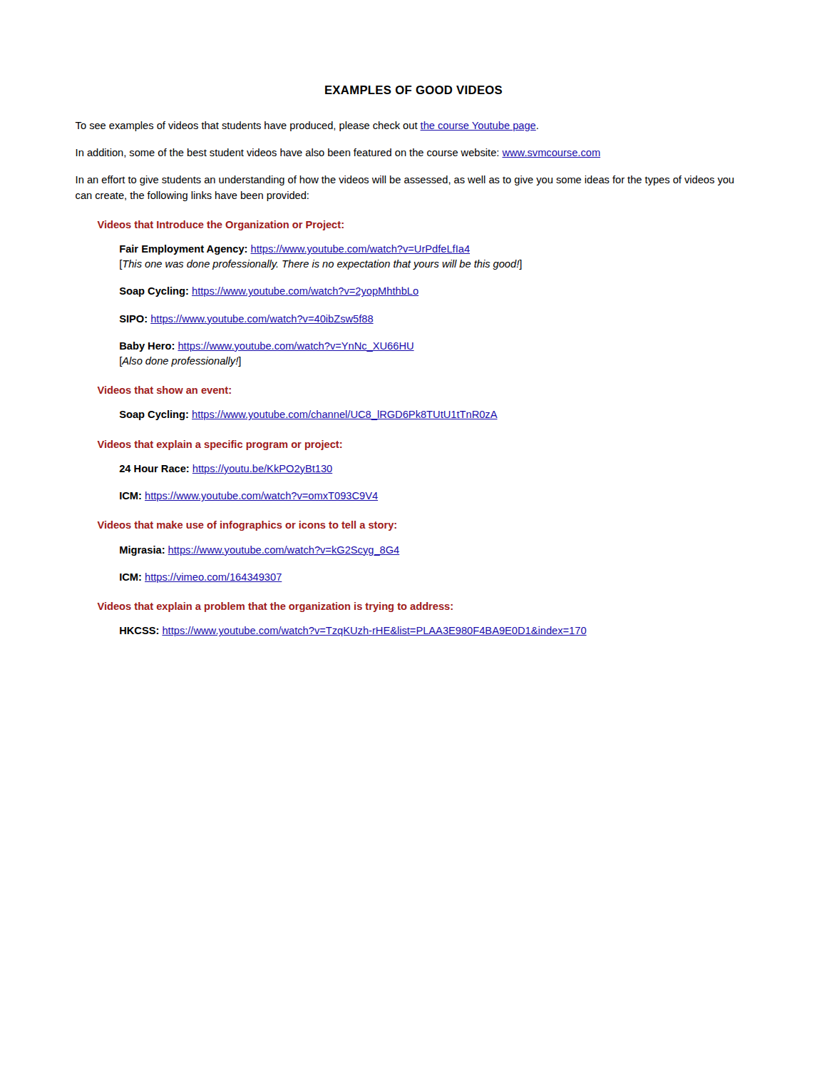EXAMPLES OF GOOD VIDEOS
To see examples of videos that students have produced, please check out the course Youtube page.
In addition, some of the best student videos have also been featured on the course website: www.svmcourse.com
In an effort to give students an understanding of how the videos will be assessed, as well as to give you some ideas for the types of videos you can create, the following links have been provided:
Videos that Introduce the Organization or Project:
Fair Employment Agency: https://www.youtube.com/watch?v=UrPdfeLfIa4
[This one was done professionally. There is no expectation that yours will be this good!]
Soap Cycling: https://www.youtube.com/watch?v=2yopMhthbLo
SIPO: https://www.youtube.com/watch?v=40ibZsw5f88
Baby Hero: https://www.youtube.com/watch?v=YnNc_XU66HU
[Also done professionally!]
Videos that show an event:
Soap Cycling: https://www.youtube.com/channel/UC8_lRGD6Pk8TUtU1tTnR0zA
Videos that explain a specific program or project:
24 Hour Race: https://youtu.be/KkPO2yBt130
ICM: https://www.youtube.com/watch?v=omxT093C9V4
Videos that make use of infographics or icons to tell a story:
Migrasia: https://www.youtube.com/watch?v=kG2Scyg_8G4
ICM: https://vimeo.com/164349307
Videos that explain a problem that the organization is trying to address:
HKCSS: https://www.youtube.com/watch?v=TzqKUzh-rHE&list=PLAA3E980F4BA9E0D1&index=170